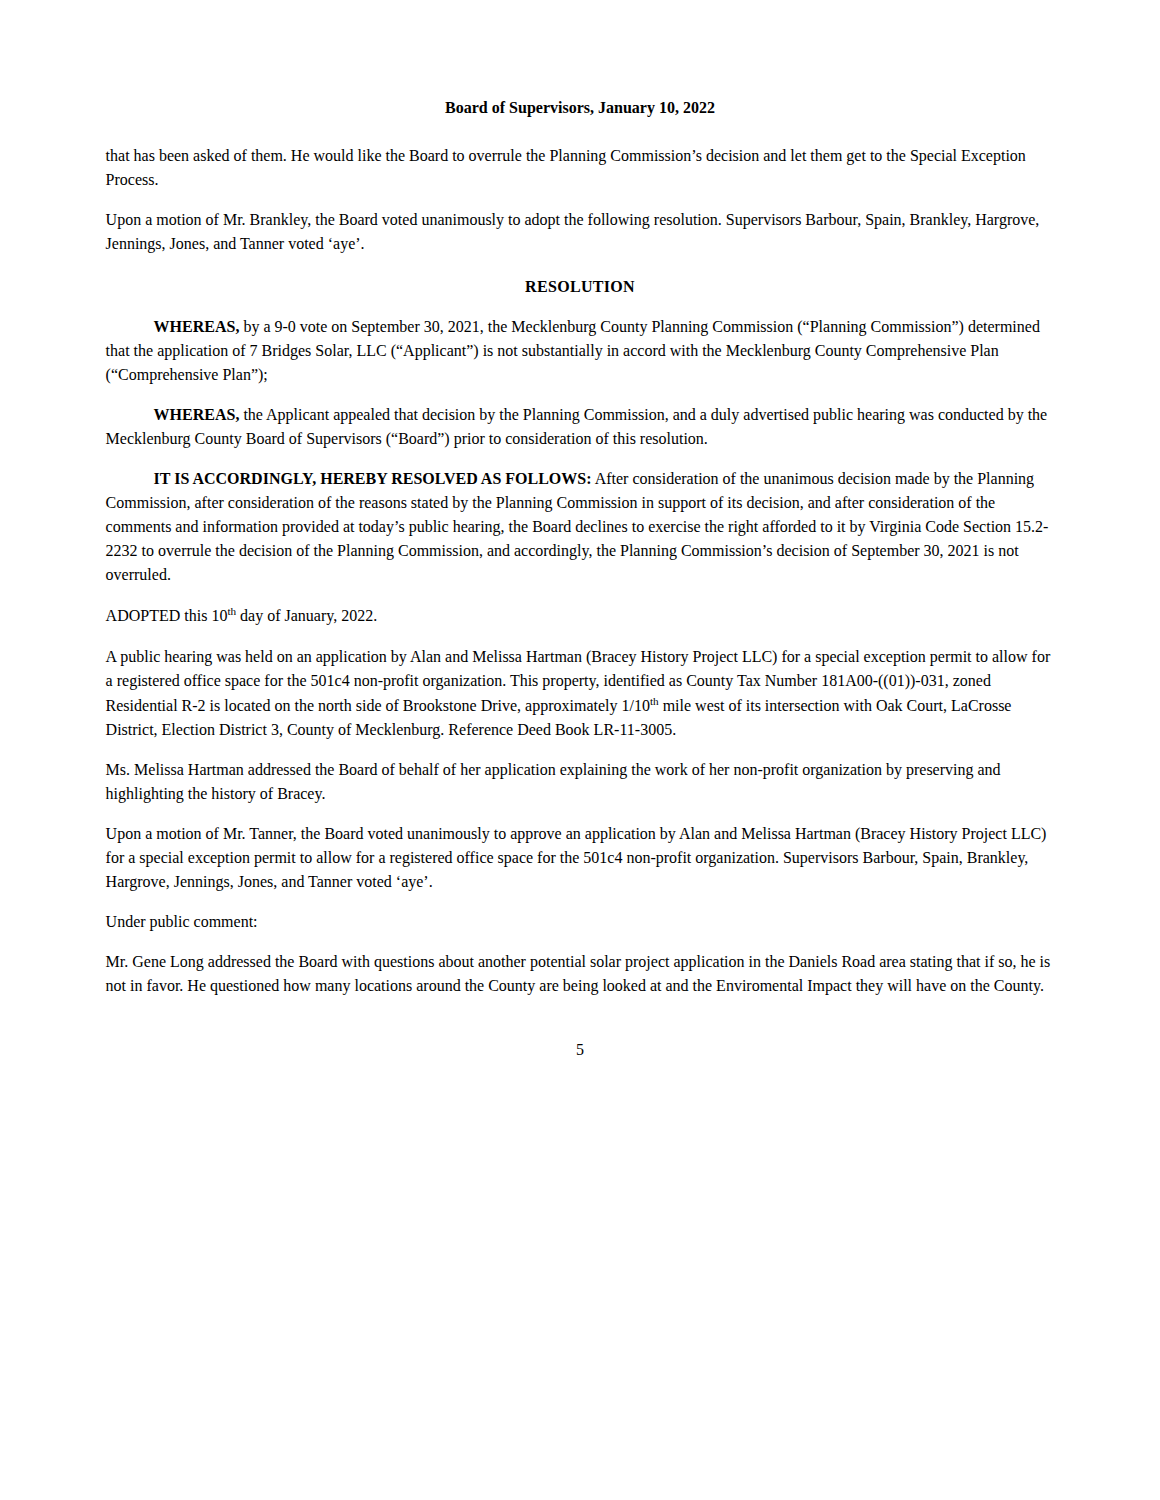Board of Supervisors, January 10, 2022
that has been asked of them. He would like the Board to overrule the Planning Commission’s decision and let them get to the Special Exception Process.
Upon a motion of Mr. Brankley, the Board voted unanimously to adopt the following resolution. Supervisors Barbour, Spain, Brankley, Hargrove, Jennings, Jones, and Tanner voted ‘aye’.
RESOLUTION
WHEREAS, by a 9-0 vote on September 30, 2021, the Mecklenburg County Planning Commission (“Planning Commission”) determined that the application of 7 Bridges Solar, LLC (“Applicant”) is not substantially in accord with the Mecklenburg County Comprehensive Plan (“Comprehensive Plan”);
WHEREAS, the Applicant appealed that decision by the Planning Commission, and a duly advertised public hearing was conducted by the Mecklenburg County Board of Supervisors (“Board”) prior to consideration of this resolution.
IT IS ACCORDINGLY, HEREBY RESOLVED AS FOLLOWS: After consideration of the unanimous decision made by the Planning Commission, after consideration of the reasons stated by the Planning Commission in support of its decision, and after consideration of the comments and information provided at today’s public hearing, the Board declines to exercise the right afforded to it by Virginia Code Section 15.2-2232 to overrule the decision of the Planning Commission, and accordingly, the Planning Commission’s decision of September 30, 2021 is not overruled.
ADOPTED this 10th day of January, 2022.
A public hearing was held on an application by Alan and Melissa Hartman (Bracey History Project LLC) for a special exception permit to allow for a registered office space for the 501c4 non-profit organization. This property, identified as County Tax Number 181A00-((01))-031, zoned Residential R-2 is located on the north side of Brookstone Drive, approximately 1/10th mile west of its intersection with Oak Court, LaCrosse District, Election District 3, County of Mecklenburg. Reference Deed Book LR-11-3005.
Ms. Melissa Hartman addressed the Board of behalf of her application explaining the work of her non-profit organization by preserving and highlighting the history of Bracey.
Upon a motion of Mr. Tanner, the Board voted unanimously to approve an application by Alan and Melissa Hartman (Bracey History Project LLC) for a special exception permit to allow for a registered office space for the 501c4 non-profit organization. Supervisors Barbour, Spain, Brankley, Hargrove, Jennings, Jones, and Tanner voted ‘aye’.
Under public comment:
Mr. Gene Long addressed the Board with questions about another potential solar project application in the Daniels Road area stating that if so, he is not in favor. He questioned how many locations around the County are being looked at and the Enviromental Impact they will have on the County.
5